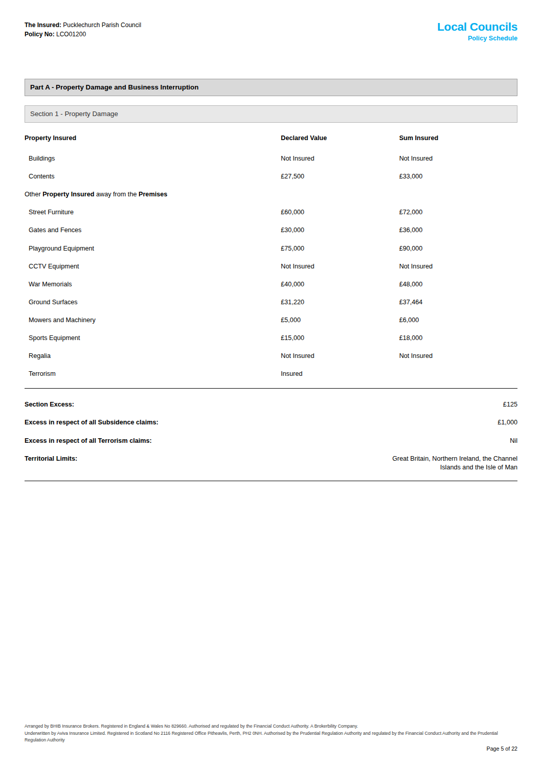The Insured: Pucklechurch Parish Council
Policy No: LCO01200
Local Councils
Policy Schedule
Part A - Property Damage and Business Interruption
Section 1 - Property Damage
| Property Insured | Declared Value | Sum Insured |
| --- | --- | --- |
| Buildings | Not Insured | Not Insured |
| Contents | £27,500 | £33,000 |
| Other Property Insured away from the Premises |
| Street Furniture | £60,000 | £72,000 |
| Gates and Fences | £30,000 | £36,000 |
| Playground Equipment | £75,000 | £90,000 |
| CCTV Equipment | Not Insured | Not Insured |
| War Memorials | £40,000 | £48,000 |
| Ground Surfaces | £31,220 | £37,464 |
| Mowers and Machinery | £5,000 | £6,000 |
| Sports Equipment | £15,000 | £18,000 |
| Regalia | Not Insured | Not Insured |
| Terrorism | Insured | |
| Section Excess: | £125 |
| Excess in respect of all Subsidence claims: | £1,000 |
| Excess in respect of all Terrorism claims: | Nil |
| Territorial Limits: | Great Britain, Northern Ireland, the Channel Islands and the Isle of Man |
Arranged by BHIB Insurance Brokers. Registered in England & Wales No 829660. Authorised and regulated by the Financial Conduct Authority. A Brokerbility Company.
Underwritten by Aviva Insurance Limited. Registered in Scotland No 2116 Registered Office Pitheavlis, Perth, PH2 0NH. Authorised by the Prudential Regulation Authority and regulated by the Financial Conduct Authority and the Prudential Regulation Authority
Page 5 of 22